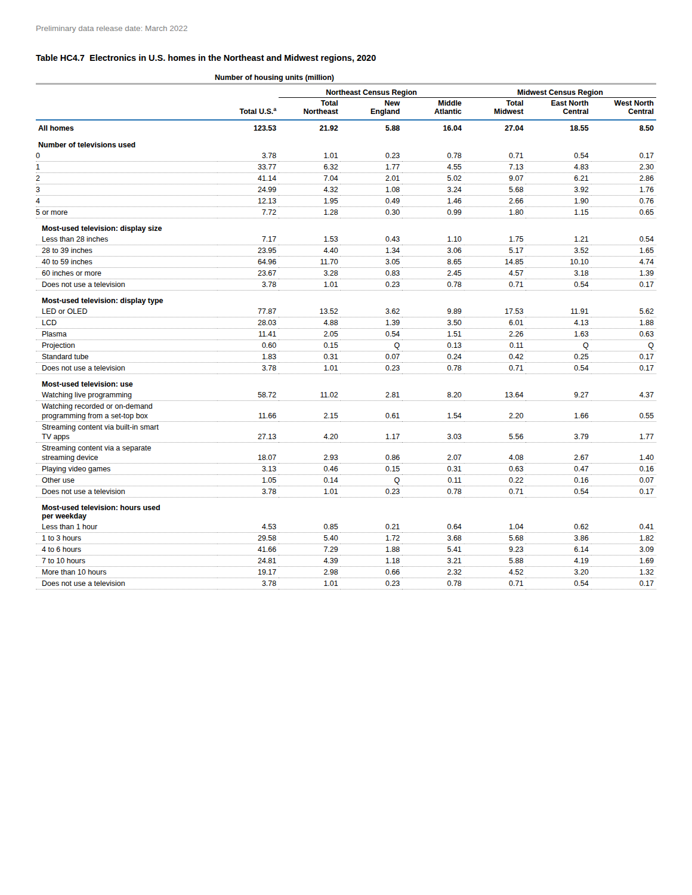Preliminary data release date: March 2022
Table HC4.7 Electronics in U.S. homes in the Northeast and Midwest regions, 2020
Number of housing units (million)
| | | Northeast Census Region | Midwest Census Region |
| --- | --- | --- | --- |
| | Total U.S. a | Total Northeast | New England | Middle Atlantic | Total Midwest | East North Central | West North Central |
| All homes | 123.53 | 21.92 | 5.88 | 16.04 | 27.04 | 18.55 | 8.50 |
| Number of televisions used |
| 0 | 3.78 | 1.01 | 0.23 | 0.78 | 0.71 | 0.54 | 0.17 |
| 1 | 33.77 | 6.32 | 1.77 | 4.55 | 7.13 | 4.83 | 2.30 |
| 2 | 41.14 | 7.04 | 2.01 | 5.02 | 9.07 | 6.21 | 2.86 |
| 3 | 24.99 | 4.32 | 1.08 | 3.24 | 5.68 | 3.92 | 1.76 |
| 4 | 12.13 | 1.95 | 0.49 | 1.46 | 2.66 | 1.90 | 0.76 |
| 5 or more | 7.72 | 1.28 | 0.30 | 0.99 | 1.80 | 1.15 | 0.65 |
| Most-used television: display size |
| Less than 28 inches | 7.17 | 1.53 | 0.43 | 1.10 | 1.75 | 1.21 | 0.54 |
| 28 to 39 inches | 23.95 | 4.40 | 1.34 | 3.06 | 5.17 | 3.52 | 1.65 |
| 40 to 59 inches | 64.96 | 11.70 | 3.05 | 8.65 | 14.85 | 10.10 | 4.74 |
| 60 inches or more | 23.67 | 3.28 | 0.83 | 2.45 | 4.57 | 3.18 | 1.39 |
| Does not use a television | 3.78 | 1.01 | 0.23 | 0.78 | 0.71 | 0.54 | 0.17 |
| Most-used television: display type |
| LED or OLED | 77.87 | 13.52 | 3.62 | 9.89 | 17.53 | 11.91 | 5.62 |
| LCD | 28.03 | 4.88 | 1.39 | 3.50 | 6.01 | 4.13 | 1.88 |
| Plasma | 11.41 | 2.05 | 0.54 | 1.51 | 2.26 | 1.63 | 0.63 |
| Projection | 0.60 | 0.15 | Q | 0.13 | 0.11 | Q | Q |
| Standard tube | 1.83 | 0.31 | 0.07 | 0.24 | 0.42 | 0.25 | 0.17 |
| Does not use a television | 3.78 | 1.01 | 0.23 | 0.78 | 0.71 | 0.54 | 0.17 |
| Most-used television: use |
| Watching live programming | 58.72 | 11.02 | 2.81 | 8.20 | 13.64 | 9.27 | 4.37 |
| Watching recorded or on-demand | |
| programming from a set-top box | 11.66 | 2.15 | 0.61 | 1.54 | 2.20 | 1.66 | 0.55 |
| Streaming content via built-in smart | |
| TV apps | 27.13 | 4.20 | 1.17 | 3.03 | 5.56 | 3.79 | 1.77 |
| Streaming content via a separate | |
| streaming device | 18.07 | 2.93 | 0.86 | 2.07 | 4.08 | 2.67 | 1.40 |
| Playing video games | 3.13 | 0.46 | 0.15 | 0.31 | 0.63 | 0.47 | 0.16 |
| Other use | 1.05 | 0.14 | Q | 0.11 | 0.22 | 0.16 | 0.07 |
| Does not use a television | 3.78 | 1.01 | 0.23 | 0.78 | 0.71 | 0.54 | 0.17 |
| Most-used television: hours used |
| per weekday |
| Less than 1 hour | 4.53 | 0.85 | 0.21 | 0.64 | 1.04 | 0.62 | 0.41 |
| 1 to 3 hours | 29.58 | 5.40 | 1.72 | 3.68 | 5.68 | 3.86 | 1.82 |
| 4 to 6 hours | 41.66 | 7.29 | 1.88 | 5.41 | 9.23 | 6.14 | 3.09 |
| 7 to 10 hours | 24.81 | 4.39 | 1.18 | 3.21 | 5.88 | 4.19 | 1.69 |
| More than 10 hours | 19.17 | 2.98 | 0.66 | 2.32 | 4.52 | 3.20 | 1.32 |
| Does not use a television | 3.78 | 1.01 | 0.23 | 0.78 | 0.71 | 0.54 | 0.17 |